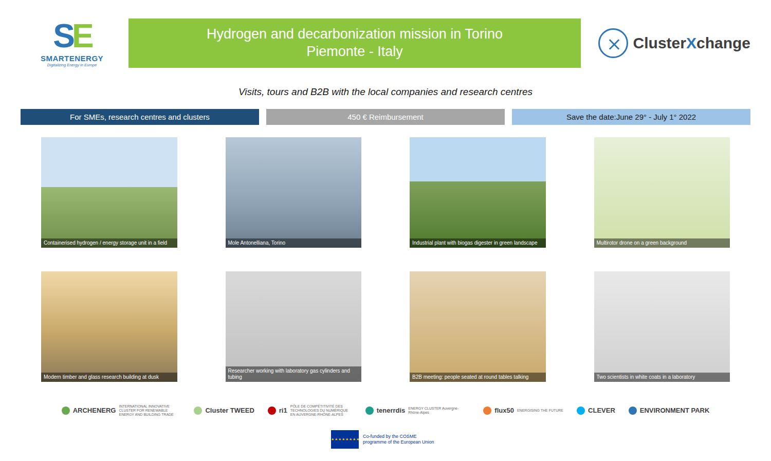SE
SMARTENERGY
Digitalizing Energy in Europe
Hydrogen and decarbonization mission in Torino
Piemonte - Italy
ClusterXchange
Visits, tours and B2B with the local companies and research centres
For SMEs, research centres and clusters
450 € Reimbursement
Save the date:June 29° - July 1° 2022
Containerised hydrogen / energy storage unit in a field
Mole Antonelliana, Torino
Industrial plant with biogas digester in green landscape
Multirotor drone on a green background
Modern timber and glass research building at dusk
Researcher working with laboratory gas cylinders and tubing
B2B meeting: people seated at round tables talking
Two scientists in white coats in a laboratory
ARCHENERGINTERNATIONAL INNOVATIVE CLUSTER FOR RENEWABLE ENERGY AND BUILDING TRADE
Cluster TWEED
ri1PÔLE DE COMPÉTITIVITÉ DES TECHNOLOGIES DU NUMÉRIQUE EN AUVERGNE-RHÔNE-ALPES
tenerrdisENERGY CLUSTER Auvergne-Rhône-Alpes
flux50ENERGISING THE FUTURE
CLEVER
ENVIRONMENT PARK
Co-funded by the COSME programme of the European Union